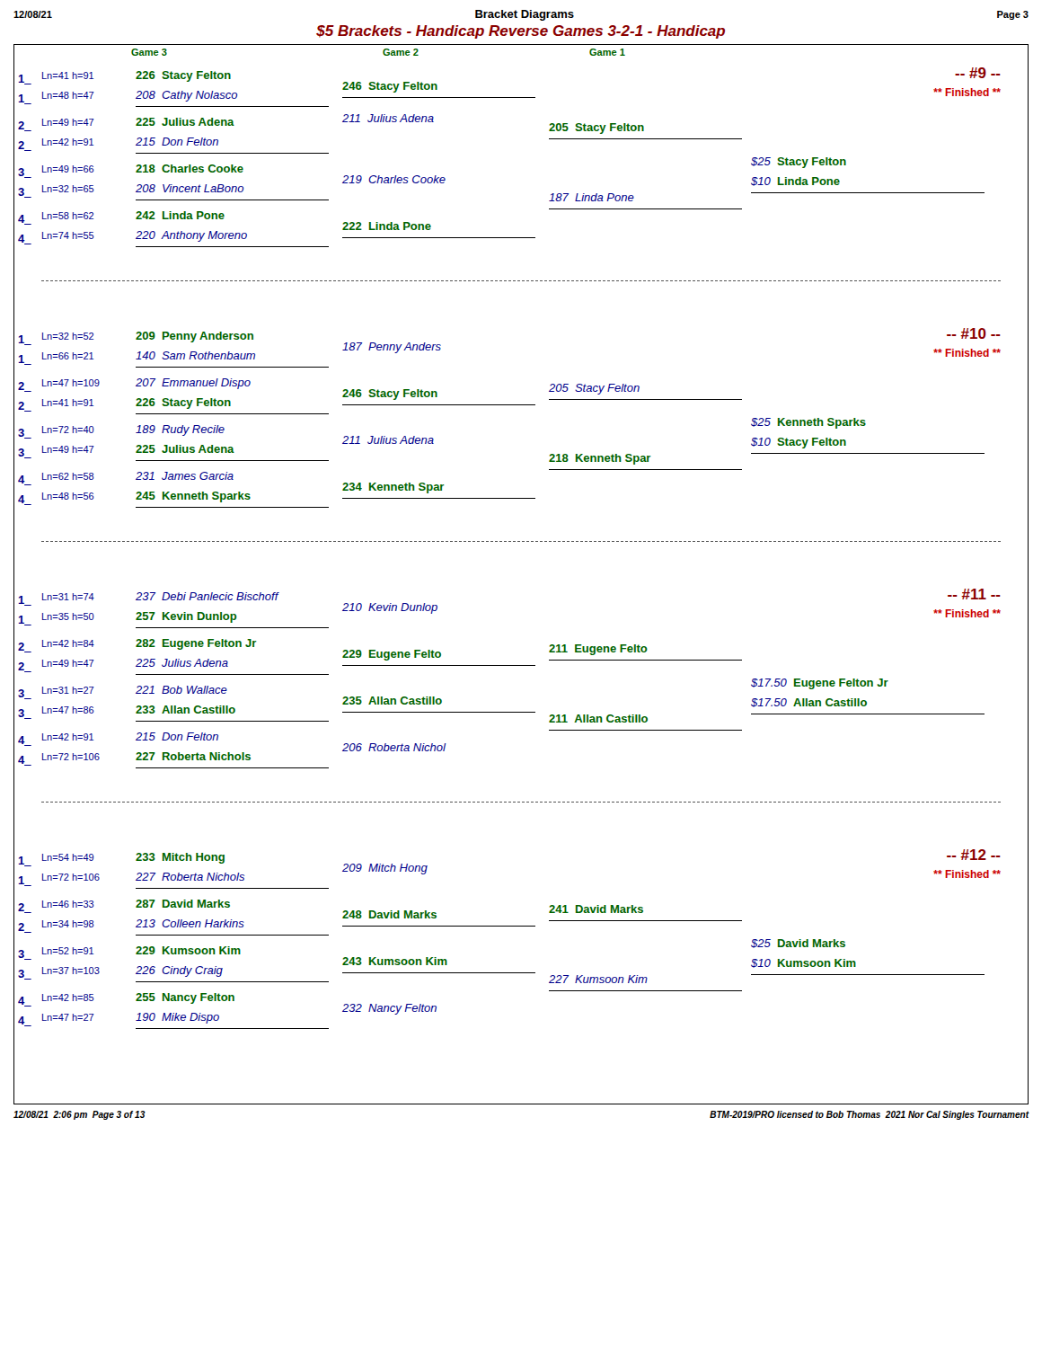12/08/21
Bracket Diagrams
Page 3
$5 Brackets - Handicap Reverse Games 3-2-1 - Handicap
Game 3
Game 2
Game 1
-- #9 --
** Finished **
1_
1_
2_
2_
3_
3_
4_
4_
Ln=41 h=91
Ln=48 h=47
Ln=49 h=47
Ln=42 h=91
Ln=49 h=66
Ln=32 h=65
Ln=58 h=62
Ln=74 h=55
226 Stacy Felton
208 Cathy Nolasco
225 Julius Adena
215 Don Felton
218 Charles Cooke
208 Vincent LaBono
242 Linda Pone
220 Anthony Moreno
246 Stacy Felton
211 Julius Adena
219 Charles Cooke
222 Linda Pone
205 Stacy Felton
187 Linda Pone
$25 Stacy Felton
$10 Linda Pone
-- #10 --
** Finished **
1_
1_
2_
2_
3_
3_
4_
4_
Ln=32 h=52
Ln=66 h=21
Ln=47 h=109
Ln=41 h=91
Ln=72 h=40
Ln=49 h=47
Ln=62 h=58
Ln=48 h=56
209 Penny Anderson
140 Sam Rothenbaum
207 Emmanuel Dispo
226 Stacy Felton
189 Rudy Recile
225 Julius Adena
231 James Garcia
245 Kenneth Sparks
187 Penny Anders
246 Stacy Felton
211 Julius Adena
234 Kenneth Spar
205 Stacy Felton
218 Kenneth Spar
$25 Kenneth Sparks
$10 Stacy Felton
-- #11 --
** Finished **
1_
1_
2_
2_
3_
3_
4_
4_
Ln=31 h=74
Ln=35 h=50
Ln=42 h=84
Ln=49 h=47
Ln=31 h=27
Ln=47 h=86
Ln=42 h=91
Ln=72 h=106
237 Debi Panlecic Bischoff
257 Kevin Dunlop
282 Eugene Felton Jr
225 Julius Adena
221 Bob Wallace
233 Allan Castillo
215 Don Felton
227 Roberta Nichols
210 Kevin Dunlop
229 Eugene Felto
235 Allan Castillo
206 Roberta Nichol
211 Eugene Felto
211 Allan Castillo
$17.50 Eugene Felton Jr
$17.50 Allan Castillo
-- #12 --
** Finished **
1_
1_
2_
2_
3_
3_
4_
4_
Ln=54 h=49
Ln=72 h=106
Ln=46 h=33
Ln=34 h=98
Ln=52 h=91
Ln=37 h=103
Ln=42 h=85
Ln=47 h=27
233 Mitch Hong
227 Roberta Nichols
287 David Marks
213 Colleen Harkins
229 Kumsoon Kim
226 Cindy Craig
255 Nancy Felton
190 Mike Dispo
209 Mitch Hong
248 David Marks
243 Kumsoon Kim
232 Nancy Felton
241 David Marks
227 Kumsoon Kim
$25 David Marks
$10 Kumsoon Kim
12/08/21 2:06 pm Page 3 of 13
BTM-2019/PRO licensed to Bob Thomas 2021 Nor Cal Singles Tournament